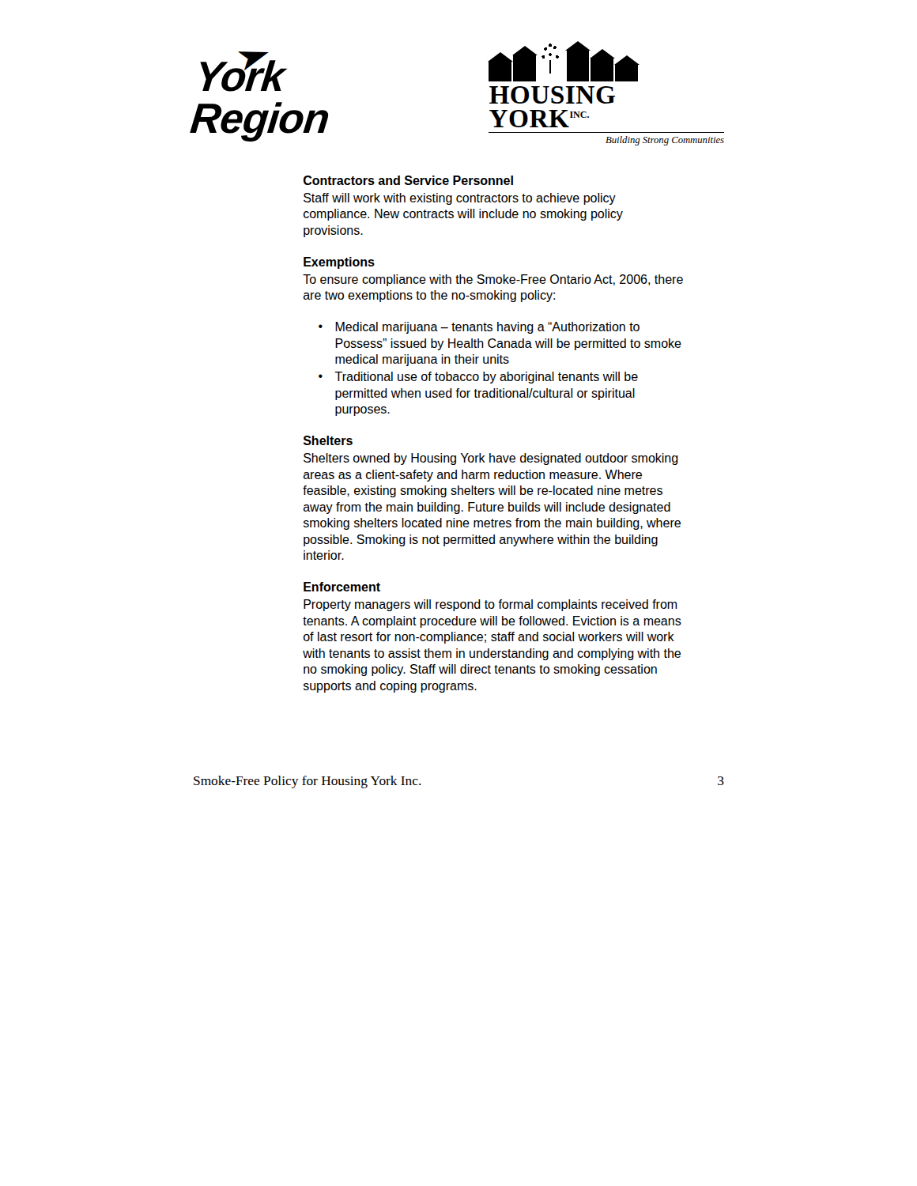➤ York Region
HOUSING
YORKINC.
Building Strong Communities
Contractors and Service Personnel
Staff will work with existing contractors to achieve policy compliance. New contracts will include no smoking policy provisions.
Exemptions
To ensure compliance with the Smoke-Free Ontario Act, 2006, there are two exemptions to the no-smoking policy:
Medical marijuana – tenants having a “Authorization to Possess” issued by Health Canada will be permitted to smoke medical marijuana in their units
Traditional use of tobacco by aboriginal tenants will be permitted when used for traditional/cultural or spiritual purposes.
Shelters
Shelters owned by Housing York have designated outdoor smoking areas as a client-safety and harm reduction measure. Where feasible, existing smoking shelters will be re-located nine metres away from the main building. Future builds will include designated smoking shelters located nine metres from the main building, where possible. Smoking is not permitted anywhere within the building interior.
Enforcement
Property managers will respond to formal complaints received from tenants. A complaint procedure will be followed. Eviction is a means of last resort for non-compliance; staff and social workers will work with tenants to assist them in understanding and complying with the no smoking policy. Staff will direct tenants to smoking cessation supports and coping programs.
Smoke-Free Policy for Housing York Inc.
3